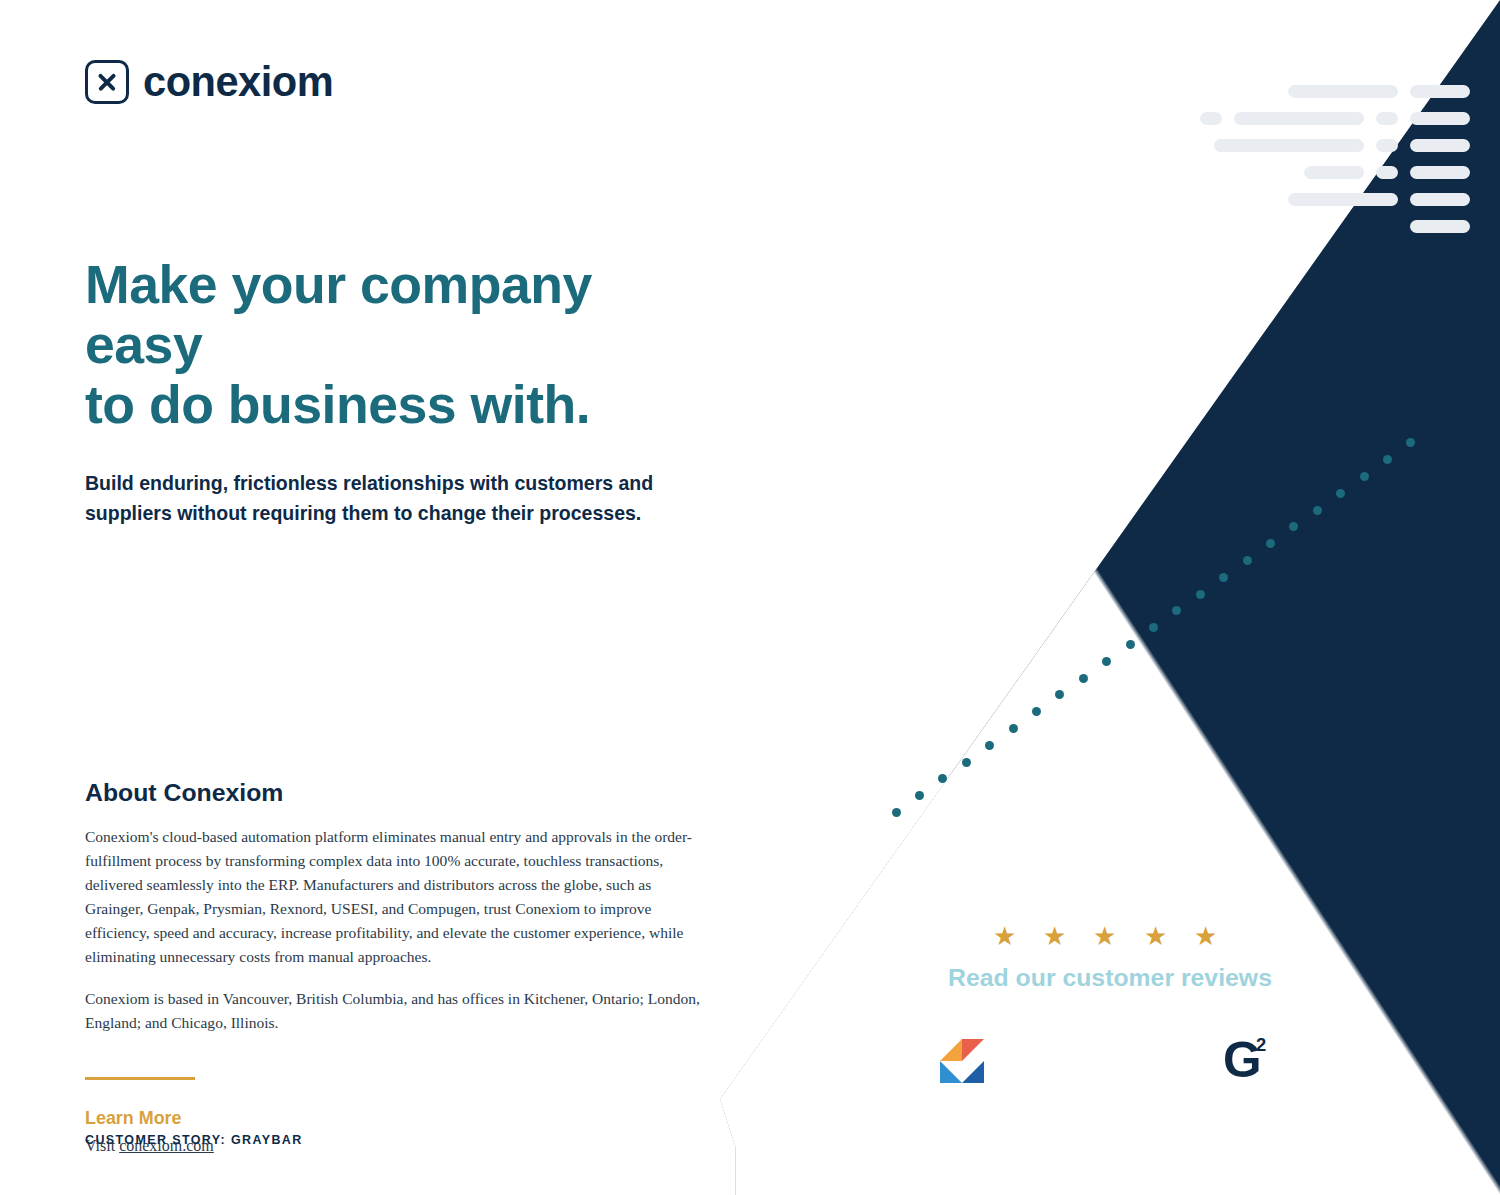conexiom
Make your company easy
to do business with.
Build enduring, frictionless relationships with customers and suppliers without requiring them to change their processes.
About Conexiom
Conexiom's cloud-based automation platform eliminates manual entry and approvals in the order-fulfillment process by transforming complex data into 100% accurate, touchless transactions, delivered seamlessly into the ERP. Manufacturers and distributors across the globe, such as Grainger, Genpak, Prysmian, Rexnord, USESI, and Compugen, trust Conexiom to improve efficiency, speed and accuracy, increase profitability, and elevate the customer experience, while eliminating unnecessary costs from manual approaches.
Conexiom is based in Vancouver, British Columbia, and has offices in Kitchener, Ontario; London, England; and Chicago, Illinois.
Learn More
Visit conexiom.com
★ ★ ★ ★ ★
Read our customer reviews
Capterra
G 2
Customer Story: Graybar